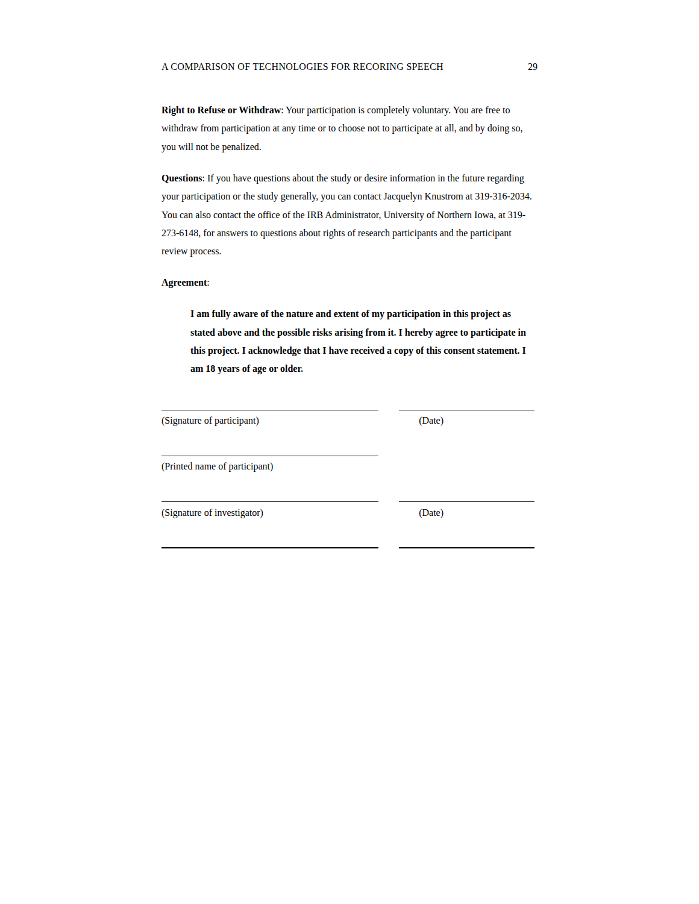A COMPARISON OF TECHNOLOGIES FOR RECORING SPEECH 29
Right to Refuse or Withdraw: Your participation is completely voluntary. You are free to withdraw from participation at any time or to choose not to participate at all, and by doing so, you will not be penalized.
Questions: If you have questions about the study or desire information in the future regarding your participation or the study generally, you can contact Jacquelyn Knustrom at 319-316-2034. You can also contact the office of the IRB Administrator, University of Northern Iowa, at 319-273-6148, for answers to questions about rights of research participants and the participant review process.
Agreement:
I am fully aware of the nature and extent of my participation in this project as stated above and the possible risks arising from it. I hereby agree to participate in this project. I acknowledge that I have received a copy of this consent statement. I am 18 years of age or older.
(Signature of participant)
(Date)
(Printed name of participant)
(Signature of investigator)
(Date)